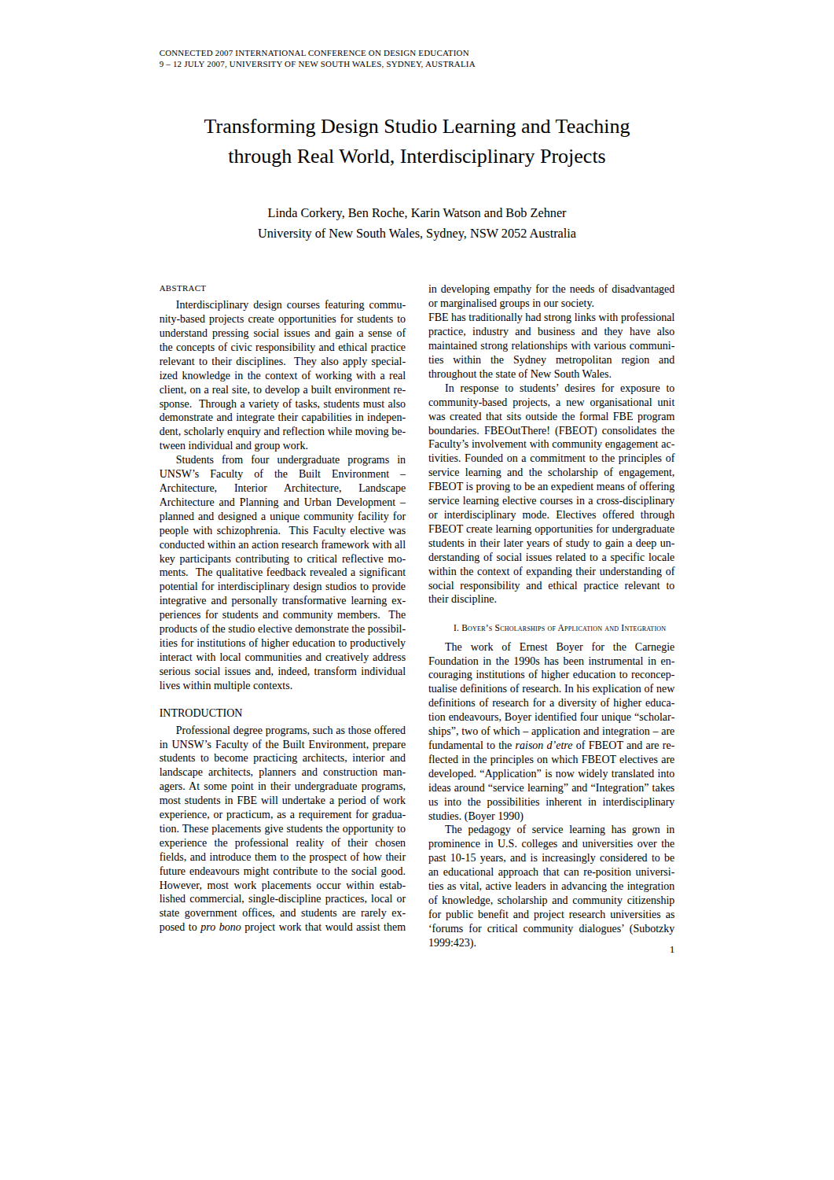CONNECTED 2007 INTERNATIONAL CONFERENCE ON DESIGN EDUCATION
9 – 12 JULY 2007, UNIVERSITY OF NEW SOUTH WALES, SYDNEY, AUSTRALIA
Transforming Design Studio Learning and Teaching
through Real World, Interdisciplinary Projects
Linda Corkery, Ben Roche, Karin Watson and Bob Zehner
University of New South Wales, Sydney, NSW 2052 Australia
ABSTRACT
Interdisciplinary design courses featuring community-based projects create opportunities for students to understand pressing social issues and gain a sense of the concepts of civic responsibility and ethical practice relevant to their disciplines. They also apply specialized knowledge in the context of working with a real client, on a real site, to develop a built environment response. Through a variety of tasks, students must also demonstrate and integrate their capabilities in independent, scholarly enquiry and reflection while moving between individual and group work.
Students from four undergraduate programs in UNSW’s Faculty of the Built Environment – Architecture, Interior Architecture, Landscape Architecture and Planning and Urban Development – planned and designed a unique community facility for people with schizophrenia. This Faculty elective was conducted within an action research framework with all key participants contributing to critical reflective moments. The qualitative feedback revealed a significant potential for interdisciplinary design studios to provide integrative and personally transformative learning experiences for students and community members. The products of the studio elective demonstrate the possibilities for institutions of higher education to productively interact with local communities and creatively address serious social issues and, indeed, transform individual lives within multiple contexts.
INTRODUCTION
Professional degree programs, such as those offered in UNSW’s Faculty of the Built Environment, prepare students to become practicing architects, interior and landscape architects, planners and construction managers. At some point in their undergraduate programs, most students in FBE will undertake a period of work experience, or practicum, as a requirement for graduation. These placements give students the opportunity to experience the professional reality of their chosen fields, and introduce them to the prospect of how their future endeavours might contribute to the social good. However, most work placements occur within established commercial, single-discipline practices, local or state government offices, and students are rarely exposed to pro bono project work that would assist them in developing empathy for the needs of disadvantaged or marginalised groups in our society.
FBE has traditionally had strong links with professional practice, industry and business and they have also maintained strong relationships with various communities within the Sydney metropolitan region and throughout the state of New South Wales.
In response to students’ desires for exposure to community-based projects, a new organisational unit was created that sits outside the formal FBE program boundaries. FBEOutThere! (FBEOT) consolidates the Faculty’s involvement with community engagement activities. Founded on a commitment to the principles of service learning and the scholarship of engagement, FBEOT is proving to be an expedient means of offering service learning elective courses in a cross-disciplinary or interdisciplinary mode. Electives offered through FBEOT create learning opportunities for undergraduate students in their later years of study to gain a deep understanding of social issues related to a specific locale within the context of expanding their understanding of social responsibility and ethical practice relevant to their discipline.
I. Boyer’s Scholarships of Application and Integration
The work of Ernest Boyer for the Carnegie Foundation in the 1990s has been instrumental in encouraging institutions of higher education to reconceptualise definitions of research. In his explication of new definitions of research for a diversity of higher education endeavours, Boyer identified four unique “scholarships”, two of which – application and integration – are fundamental to the raison d’etre of FBEOT and are reflected in the principles on which FBEOT electives are developed. “Application” is now widely translated into ideas around “service learning” and “Integration” takes us into the possibilities inherent in interdisciplinary studies. (Boyer 1990)
The pedagogy of service learning has grown in prominence in U.S. colleges and universities over the past 10-15 years, and is increasingly considered to be an educational approach that can re-position universities as vital, active leaders in advancing the integration of knowledge, scholarship and community citizenship for public benefit and project research universities as ‘forums for critical community dialogues’ (Subotzky 1999:423).
1